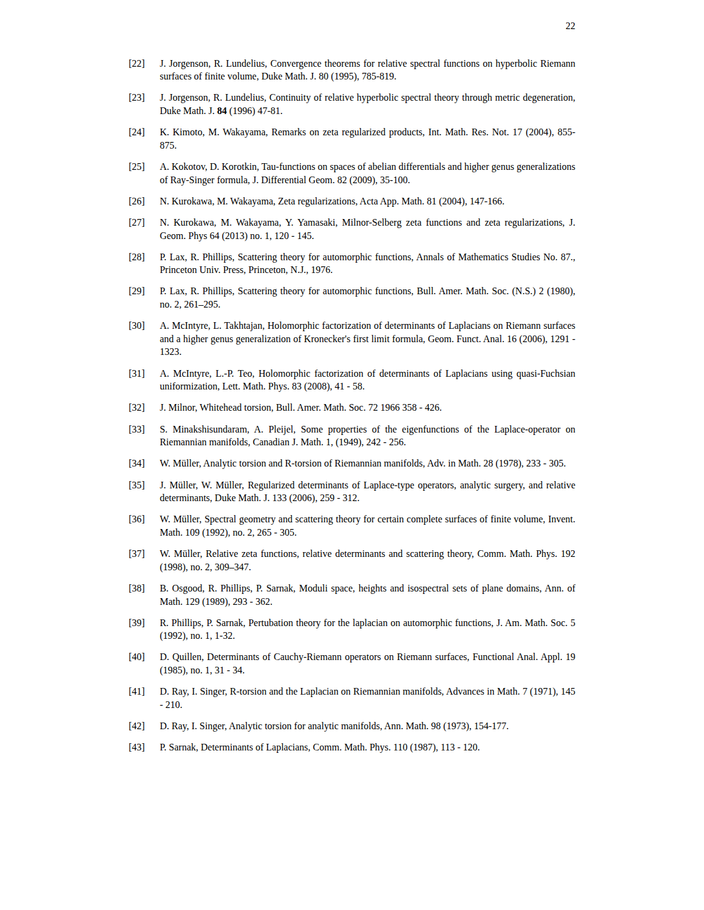22
[22] J. Jorgenson, R. Lundelius, Convergence theorems for relative spectral functions on hyperbolic Riemann surfaces of finite volume, Duke Math. J. 80 (1995), 785-819.
[23] J. Jorgenson, R. Lundelius, Continuity of relative hyperbolic spectral theory through metric degeneration, Duke Math. J. 84 (1996) 47-81.
[24] K. Kimoto, M. Wakayama, Remarks on zeta regularized products, Int. Math. Res. Not. 17 (2004), 855-875.
[25] A. Kokotov, D. Korotkin, Tau-functions on spaces of abelian differentials and higher genus generalizations of Ray-Singer formula, J. Differential Geom. 82 (2009), 35-100.
[26] N. Kurokawa, M. Wakayama, Zeta regularizations, Acta App. Math. 81 (2004), 147-166.
[27] N. Kurokawa, M. Wakayama, Y. Yamasaki, Milnor-Selberg zeta functions and zeta regularizations, J. Geom. Phys 64 (2013) no. 1, 120 - 145.
[28] P. Lax, R. Phillips, Scattering theory for automorphic functions, Annals of Mathematics Studies No. 87., Princeton Univ. Press, Princeton, N.J., 1976.
[29] P. Lax, R. Phillips, Scattering theory for automorphic functions, Bull. Amer. Math. Soc. (N.S.) 2 (1980), no. 2, 261–295.
[30] A. McIntyre, L. Takhtajan, Holomorphic factorization of determinants of Laplacians on Riemann surfaces and a higher genus generalization of Kronecker's first limit formula, Geom. Funct. Anal. 16 (2006), 1291 - 1323.
[31] A. McIntyre, L.-P. Teo, Holomorphic factorization of determinants of Laplacians using quasi-Fuchsian uniformization, Lett. Math. Phys. 83 (2008), 41 - 58.
[32] J. Milnor, Whitehead torsion, Bull. Amer. Math. Soc. 72 1966 358 - 426.
[33] S. Minakshisundaram, A. Pleijel, Some properties of the eigenfunctions of the Laplace-operator on Riemannian manifolds, Canadian J. Math. 1, (1949), 242 - 256.
[34] W. Müller, Analytic torsion and R-torsion of Riemannian manifolds, Adv. in Math. 28 (1978), 233 - 305.
[35] J. Müller, W. Müller, Regularized determinants of Laplace-type operators, analytic surgery, and relative determinants, Duke Math. J. 133 (2006), 259 - 312.
[36] W. Müller, Spectral geometry and scattering theory for certain complete surfaces of finite volume, Invent. Math. 109 (1992), no. 2, 265 - 305.
[37] W. Müller, Relative zeta functions, relative determinants and scattering theory, Comm. Math. Phys. 192 (1998), no. 2, 309–347.
[38] B. Osgood, R. Phillips, P. Sarnak, Moduli space, heights and isospectral sets of plane domains, Ann. of Math. 129 (1989), 293 - 362.
[39] R. Phillips, P. Sarnak, Pertubation theory for the laplacian on automorphic functions, J. Am. Math. Soc. 5 (1992), no. 1, 1-32.
[40] D. Quillen, Determinants of Cauchy-Riemann operators on Riemann surfaces, Functional Anal. Appl. 19 (1985), no. 1, 31 - 34.
[41] D. Ray, I. Singer, R-torsion and the Laplacian on Riemannian manifolds, Advances in Math. 7 (1971), 145 - 210.
[42] D. Ray, I. Singer, Analytic torsion for analytic manifolds, Ann. Math. 98 (1973), 154-177.
[43] P. Sarnak, Determinants of Laplacians, Comm. Math. Phys. 110 (1987), 113 - 120.